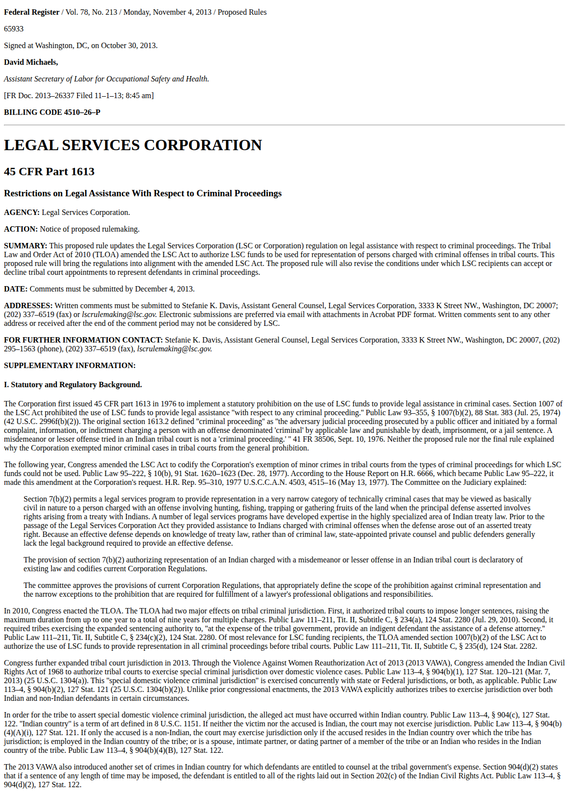Federal Register / Vol. 78, No. 213 / Monday, November 4, 2013 / Proposed Rules
65933
Signed at Washington, DC, on October 30, 2013.
David Michaels,
Assistant Secretary of Labor for Occupational Safety and Health.
[FR Doc. 2013–26337 Filed 11–1–13; 8:45 am]
BILLING CODE 4510–26–P
LEGAL SERVICES CORPORATION
45 CFR Part 1613
Restrictions on Legal Assistance With Respect to Criminal Proceedings
AGENCY: Legal Services Corporation.
ACTION: Notice of proposed rulemaking.
SUMMARY: This proposed rule updates the Legal Services Corporation (LSC or Corporation) regulation on legal assistance with respect to criminal proceedings. The Tribal Law and Order Act of 2010 (TLOA) amended the LSC Act to authorize LSC funds to be used for representation of persons charged with criminal offenses in tribal courts. This proposed rule will bring the regulations into alignment with the amended LSC Act. The proposed rule will also revise the conditions under which LSC recipients can accept or decline tribal court appointments to represent defendants in criminal proceedings.
DATE: Comments must be submitted by December 4, 2013.
ADDRESSES: Written comments must be submitted to Stefanie K. Davis, Assistant General Counsel, Legal Services Corporation, 3333 K Street NW., Washington, DC 20007; (202) 337–6519 (fax) or lscrulemaking@lsc.gov. Electronic submissions are preferred via email with attachments in Acrobat PDF format. Written comments sent to any other address or received after the end of the comment period may not be considered by LSC.
FOR FURTHER INFORMATION CONTACT: Stefanie K. Davis, Assistant General Counsel, Legal Services Corporation, 3333 K Street NW., Washington, DC 20007, (202) 295–1563 (phone), (202) 337–6519 (fax), lscrulemaking@lsc.gov.
SUPPLEMENTARY INFORMATION:
I. Statutory and Regulatory Background.
The Corporation first issued 45 CFR part 1613 in 1976 to implement a statutory prohibition on the use of LSC funds to provide legal assistance in criminal cases. Section 1007 of the LSC Act prohibited the use of LSC funds to provide legal assistance ''with respect to any criminal proceeding.'' Public Law 93–355, § 1007(b)(2), 88 Stat. 383 (Jul. 25, 1974) (42 U.S.C. 2996f(b)(2)). The original section 1613.2 defined ''criminal proceeding'' as ''the adversary judicial proceeding prosecuted by a public officer and initiated by a formal complaint, information, or indictment charging a person with an offense denominated 'criminal' by applicable law and punishable by death, imprisonment, or a jail sentence. A misdemeanor or lesser offense tried in an Indian tribal court is not a 'criminal proceeding.' '' 41 FR 38506, Sept. 10, 1976. Neither the proposed rule nor the final rule explained why the Corporation exempted minor criminal cases in tribal courts from the general prohibition.
The following year, Congress amended the LSC Act to codify the Corporation's exemption of minor crimes in tribal courts from the types of criminal proceedings for which LSC funds could not be used. Public Law 95–222, § 10(b), 91 Stat. 1620–1623 (Dec. 28, 1977). According to the House Report on H.R. 6666, which became Public Law 95–222, it made this amendment at the Corporation's request. H.R. Rep. 95–310, 1977 U.S.C.C.A.N. 4503, 4515–16 (May 13, 1977). The Committee on the Judiciary explained:
Section 7(b)(2) permits a legal services program to provide representation in a very narrow category of technically criminal cases that may be viewed as basically civil in nature to a person charged with an offense involving hunting, fishing, trapping or gathering fruits of the land when the principal defense asserted involves rights arising from a treaty with Indians. A number of legal services programs have developed expertise in the highly specialized area of Indian treaty law. Prior to the passage of the Legal Services Corporation Act they provided assistance to Indians charged with criminal offenses when the defense arose out of an asserted treaty right. Because an effective defense depends on knowledge of treaty law, rather than of criminal law, state-appointed private counsel and public defenders generally lack the legal background required to provide an effective defense.
The provision of section 7(b)(2) authorizing representation of an Indian charged with a misdemeanor or lesser offense in an Indian tribal court is declaratory of existing law and codifies current Corporation Regulations.
The committee approves the provisions of current Corporation Regulations, that appropriately define the scope of the prohibition against criminal representation and the narrow exceptions to the prohibition that are required for fulfillment of a lawyer's professional obligations and responsibilities.
In 2010, Congress enacted the TLOA. The TLOA had two major effects on tribal criminal jurisdiction. First, it authorized tribal courts to impose longer sentences, raising the maximum duration from up to one year to a total of nine years for multiple charges. Public Law 111–211, Tit. II, Subtitle C, § 234(a), 124 Stat. 2280 (Jul. 29, 2010). Second, it required tribes exercising the expanded sentencing authority to, ''at the expense of the tribal government, provide an indigent defendant the assistance of a defense attorney.'' Public Law 111–211, Tit. II, Subtitle C, § 234(c)(2), 124 Stat. 2280. Of most relevance for LSC funding recipients, the TLOA amended section 1007(b)(2) of the LSC Act to authorize the use of LSC funds to provide representation in all criminal proceedings before tribal courts. Public Law 111–211, Tit. II, Subtitle C, § 235(d), 124 Stat. 2282.
Congress further expanded tribal court jurisdiction in 2013. Through the Violence Against Women Reauthorization Act of 2013 (2013 VAWA), Congress amended the Indian Civil Rights Act of 1968 to authorize tribal courts to exercise special criminal jurisdiction over domestic violence cases. Public Law 113–4, § 904(b)(1), 127 Stat. 120–121 (Mar. 7, 2013) (25 U.S.C. 1304(a)). This ''special domestic violence criminal jurisdiction'' is exercised concurrently with state or Federal jurisdictions, or both, as applicable. Public Law 113–4, § 904(b)(2), 127 Stat. 121 (25 U.S.C. 1304(b)(2)). Unlike prior congressional enactments, the 2013 VAWA explicitly authorizes tribes to exercise jurisdiction over both Indian and non-Indian defendants in certain circumstances.
In order for the tribe to assert special domestic violence criminal jurisdiction, the alleged act must have occurred within Indian country. Public Law 113–4, § 904(c), 127 Stat. 122. ''Indian country'' is a term of art defined in 8 U.S.C. 1151. If neither the victim nor the accused is Indian, the court may not exercise jurisdiction. Public Law 113–4, § 904(b)(4)(A)(i), 127 Stat. 121. If only the accused is a non-Indian, the court may exercise jurisdiction only if the accused resides in the Indian country over which the tribe has jurisdiction; is employed in the Indian country of the tribe; or is a spouse, intimate partner, or dating partner of a member of the tribe or an Indian who resides in the Indian country of the tribe. Public Law 113–4, § 904(b)(4)(B), 127 Stat. 122.
The 2013 VAWA also introduced another set of crimes in Indian country for which defendants are entitled to counsel at the tribal government's expense. Section 904(d)(2) states that if a sentence of any length of time may be imposed, the defendant is entitled to all of the rights laid out in Section 202(c) of the Indian Civil Rights Act. Public Law 113–4, § 904(d)(2), 127 Stat. 122.